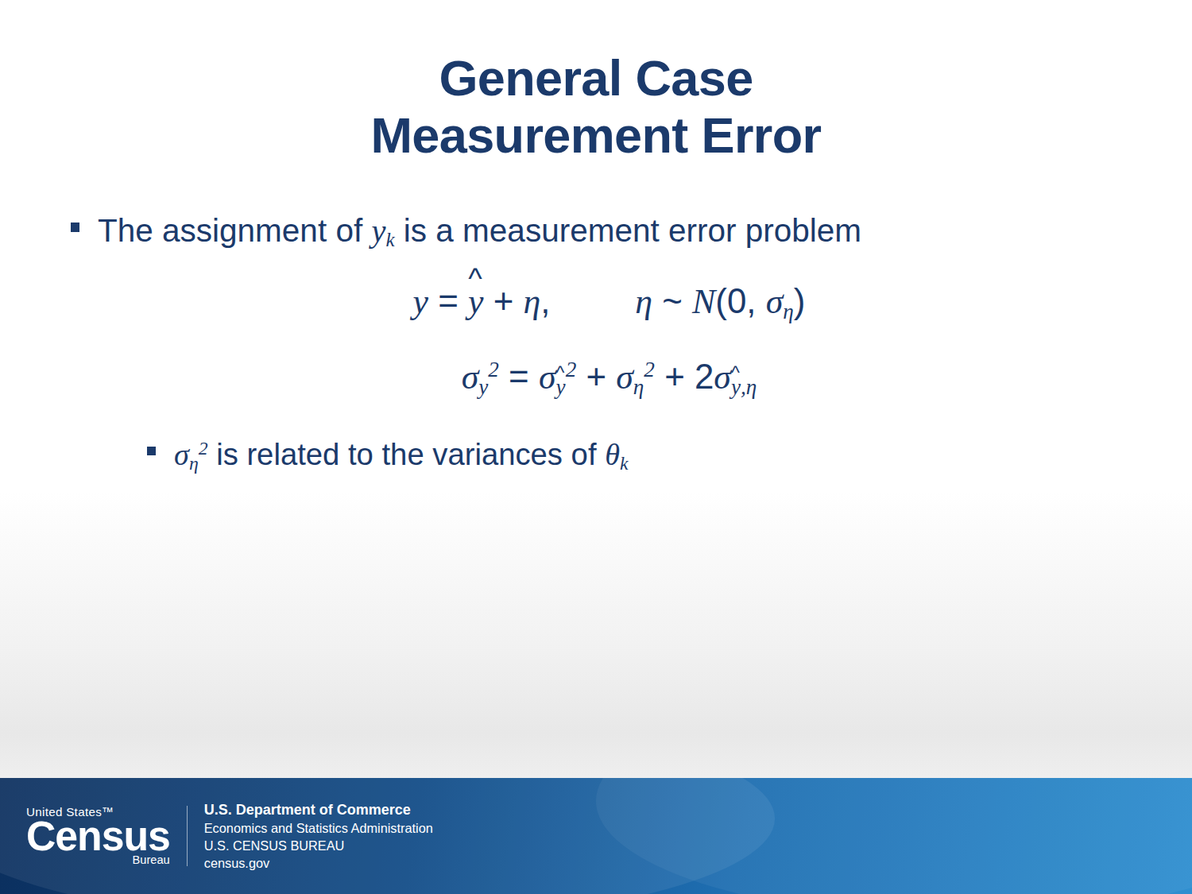General Case
Measurement Error
The assignment of yk is a measurement error problem
y = y + η, η ~ N(0, ση)
σy2 = σy2 + ση2 + 2σy,η
ση2 is related to the variances of θk
United States™
Census
Bureau
U.S. Department of Commerce
Economics and Statistics Administration
U.S. CENSUS BUREAU
census.gov